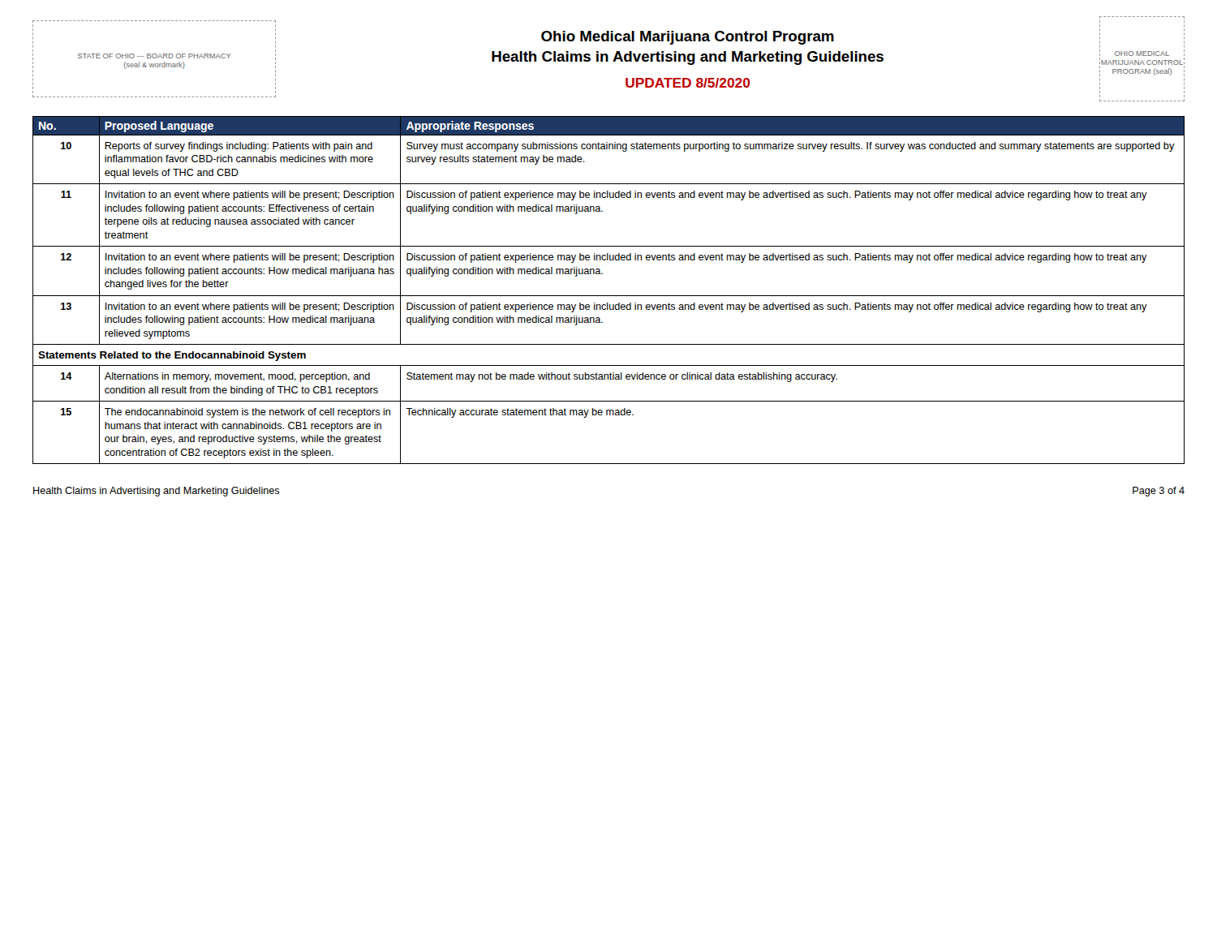STATE OF OHIO — BOARD OF PHARMACY
(seal & wordmark)
Ohio Medical Marijuana Control Program
Health Claims in Advertising and Marketing Guidelines
UPDATED 8/5/2020
OHIO MEDICAL MARIJUANA CONTROL PROGRAM (seal)
| No. | Proposed Language | Appropriate Responses |
| --- | --- | --- |
| 10 | Reports of survey findings including: Patients with pain and inflammation favor CBD-rich cannabis medicines with more equal levels of THC and CBD | Survey must accompany submissions containing statements purporting to summarize survey results. If survey was conducted and summary statements are supported by survey results statement may be made. |
| 11 | Invitation to an event where patients will be present; Description includes following patient accounts: Effectiveness of certain terpene oils at reducing nausea associated with cancer treatment | Discussion of patient experience may be included in events and event may be advertised as such. Patients may not offer medical advice regarding how to treat any qualifying condition with medical marijuana. |
| 12 | Invitation to an event where patients will be present; Description includes following patient accounts: How medical marijuana has changed lives for the better | Discussion of patient experience may be included in events and event may be advertised as such. Patients may not offer medical advice regarding how to treat any qualifying condition with medical marijuana. |
| 13 | Invitation to an event where patients will be present; Description includes following patient accounts: How medical marijuana relieved symptoms | Discussion of patient experience may be included in events and event may be advertised as such. Patients may not offer medical advice regarding how to treat any qualifying condition with medical marijuana. |
| Statements Related to the Endocannabinoid System |
| 14 | Alternations in memory, movement, mood, perception, and condition all result from the binding of THC to CB1 receptors | Statement may not be made without substantial evidence or clinical data establishing accuracy. |
| 15 | The endocannabinoid system is the network of cell receptors in humans that interact with cannabinoids. CB1 receptors are in our brain, eyes, and reproductive systems, while the greatest concentration of CB2 receptors exist in the spleen. | Technically accurate statement that may be made. |
Health Claims in Advertising and Marketing Guidelines
Page 3 of 4